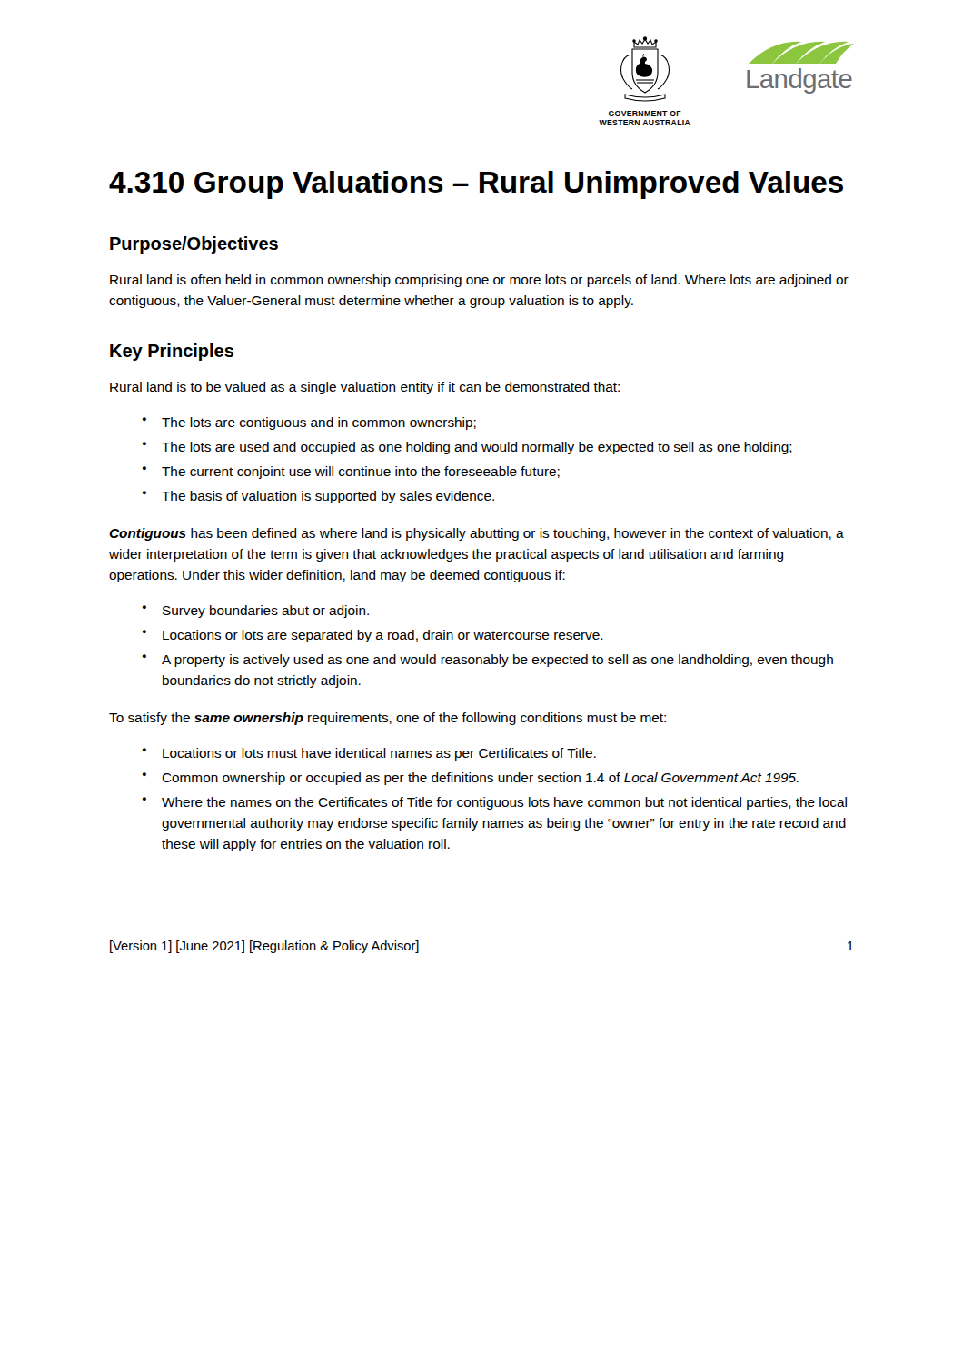GOVERNMENT OF
WESTERN AUSTRALIA
Landgate
4.310 Group Valuations – Rural Unimproved Values
Purpose/Objectives
Rural land is often held in common ownership comprising one or more lots or parcels of land. Where lots are adjoined or contiguous, the Valuer-General must determine whether a group valuation is to apply.
Key Principles
Rural land is to be valued as a single valuation entity if it can be demonstrated that:
The lots are contiguous and in common ownership;
The lots are used and occupied as one holding and would normally be expected to sell as one holding;
The current conjoint use will continue into the foreseeable future;
The basis of valuation is supported by sales evidence.
Contiguous has been defined as where land is physically abutting or is touching, however in the context of valuation, a wider interpretation of the term is given that acknowledges the practical aspects of land utilisation and farming operations. Under this wider definition, land may be deemed contiguous if:
Survey boundaries abut or adjoin.
Locations or lots are separated by a road, drain or watercourse reserve.
A property is actively used as one and would reasonably be expected to sell as one landholding, even though boundaries do not strictly adjoin.
To satisfy the same ownership requirements, one of the following conditions must be met:
Locations or lots must have identical names as per Certificates of Title.
Common ownership or occupied as per the definitions under section 1.4 of Local Government Act 1995.
Where the names on the Certificates of Title for contiguous lots have common but not identical parties, the local governmental authority may endorse specific family names as being the “owner” for entry in the rate record and these will apply for entries on the valuation roll.
[Version 1] [June 2021] [Regulation & Policy Advisor] 1